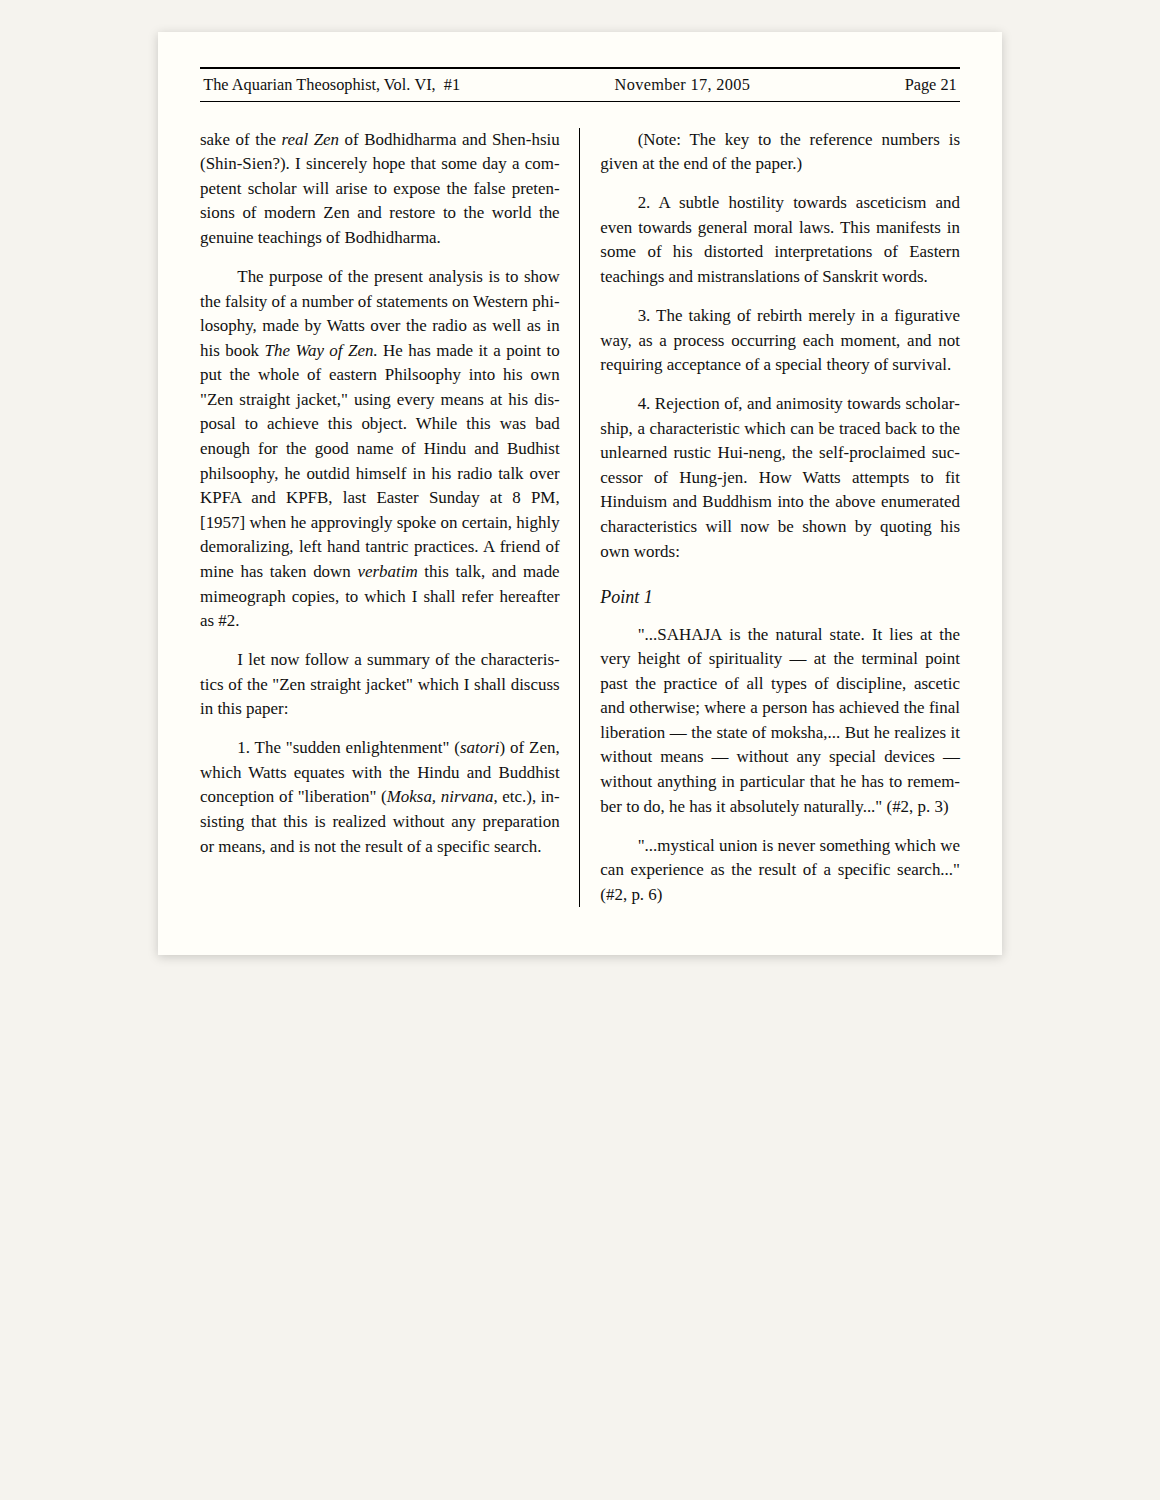The Aquarian Theosophist, Vol. VI, #1 November 17, 2005 Page 21
sake of the real Zen of Bodhidharma and Shen-hsiu (Shin-Sien?). I sincerely hope that some day a competent scholar will arise to expose the false pretensions of modern Zen and restore to the world the genuine teachings of Bodhidharma.
The purpose of the present analysis is to show the falsity of a number of statements on Western philosophy, made by Watts over the radio as well as in his book The Way of Zen. He has made it a point to put the whole of eastern Philsoophy into his own "Zen straight jacket," using every means at his disposal to achieve this object. While this was bad enough for the good name of Hindu and Budhist philsoophy, he outdid himself in his radio talk over KPFA and KPFB, last Easter Sunday at 8 PM, [1957] when he approvingly spoke on certain, highly demoralizing, left hand tantric practices. A friend of mine has taken down verbatim this talk, and made mimeograph copies, to which I shall refer hereafter as #2.
I let now follow a summary of the characteristics of the "Zen straight jacket" which I shall discuss in this paper:
1. The "sudden enlightenment" (satori) of Zen, which Watts equates with the Hindu and Buddhist conception of "liberation" (Moksa, nirvana, etc.), insisting that this is realized without any preparation or means, and is not the result of a specific search.
(Note: The key to the reference numbers is given at the end of the paper.)
2. A subtle hostility towards asceticism and even towards general moral laws. This manifests in some of his distorted interpretations of Eastern teachings and mistranslations of Sanskrit words.
3. The taking of rebirth merely in a figurative way, as a process occurring each moment, and not requiring acceptance of a special theory of survival.
4. Rejection of, and animosity towards scholarship, a characteristic which can be traced back to the unlearned rustic Hui-neng, the self-proclaimed successor of Hung-jen. How Watts attempts to fit Hinduism and Buddhism into the above enumerated characteristics will now be shown by quoting his own words:
Point 1
"...SAHAJA is the natural state. It lies at the very height of spirituality — at the terminal point past the practice of all types of discipline, ascetic and otherwise; where a person has achieved the final liberation — the state of moksha,... But he realizes it without means — without any special devices — without anything in particular that he has to remember to do, he has it absolutely naturally..." (#2, p. 3)
"...mystical union is never something which we can experience as the result of a specific search..." (#2, p. 6)